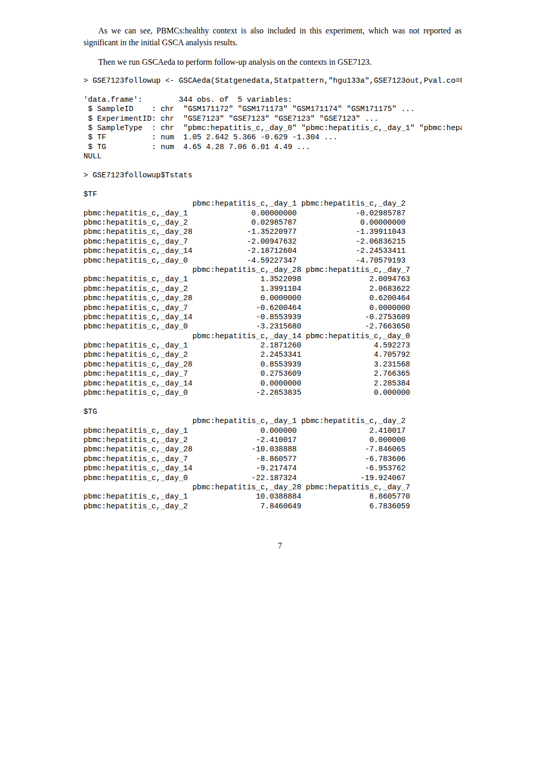As we can see, PBMCs:healthy context is also included in this experiment, which was not reported as significant in the initial GSCA analysis results.
Then we run GSCAeda to perform follow-up analysis on the contexts in GSE7123.
> GSE7123followup <- GSCAeda(Statgenedata,Statpattern,"hgu133a",GSE7123out,Pval.co=0.05,Or

'data.frame':        344 obs. of  5 variables:
 $ SampleID    : chr  "GSM171172" "GSM171173" "GSM171174" "GSM171175" ...
 $ ExperimentID: chr  "GSE7123" "GSE7123" "GSE7123" "GSE7123" ...
 $ SampleType  : chr  "pbmc:hepatitis_c,_day_0" "pbmc:hepatitis_c,_day_1" "pbmc:hepatitis_
 $ TF          : num  1.05 2.642 5.366 -0.629 -1.304 ...
 $ TG          : num  4.65 4.28 7.06 6.01 4.49 ...
NULL

> GSE7123followup$Tstats

$TF
                        pbmc:hepatitis_c,_day_1 pbmc:hepatitis_c,_day_2
pbmc:hepatitis_c,_day_1              0.00000000             -0.02985787
pbmc:hepatitis_c,_day_2              0.02985787              0.00000000
pbmc:hepatitis_c,_day_28            -1.35220977             -1.39911043
pbmc:hepatitis_c,_day_7             -2.00947632             -2.06836215
pbmc:hepatitis_c,_day_14            -2.18712604             -2.24533411
pbmc:hepatitis_c,_day_0             -4.59227347             -4.70579193
                        pbmc:hepatitis_c,_day_28 pbmc:hepatitis_c,_day_7
pbmc:hepatitis_c,_day_1                1.3522098               2.0094763
pbmc:hepatitis_c,_day_2                1.3991104               2.0683622
pbmc:hepatitis_c,_day_28               0.0000000               0.6200464
pbmc:hepatitis_c,_day_7               -0.6200464               0.0000000
pbmc:hepatitis_c,_day_14              -0.8553939              -0.2753609
pbmc:hepatitis_c,_day_0               -3.2315680              -2.7663650
                        pbmc:hepatitis_c,_day_14 pbmc:hepatitis_c,_day_0
pbmc:hepatitis_c,_day_1                2.1871260                4.592273
pbmc:hepatitis_c,_day_2                2.2453341                4.705792
pbmc:hepatitis_c,_day_28               0.8553939                3.231568
pbmc:hepatitis_c,_day_7                0.2753609                2.766365
pbmc:hepatitis_c,_day_14               0.0000000                2.285384
pbmc:hepatitis_c,_day_0               -2.2853835                0.000000

$TG
                        pbmc:hepatitis_c,_day_1 pbmc:hepatitis_c,_day_2
pbmc:hepatitis_c,_day_1                0.000000                2.410017
pbmc:hepatitis_c,_day_2               -2.410017                0.000000
pbmc:hepatitis_c,_day_28             -10.038888               -7.846065
pbmc:hepatitis_c,_day_7               -8.860577               -6.783606
pbmc:hepatitis_c,_day_14              -9.217474               -6.953762
pbmc:hepatitis_c,_day_0              -22.187324              -19.924067
                        pbmc:hepatitis_c,_day_28 pbmc:hepatitis_c,_day_7
pbmc:hepatitis_c,_day_1               10.0388884               8.8605770
pbmc:hepatitis_c,_day_2                7.8460649               6.7836059
7